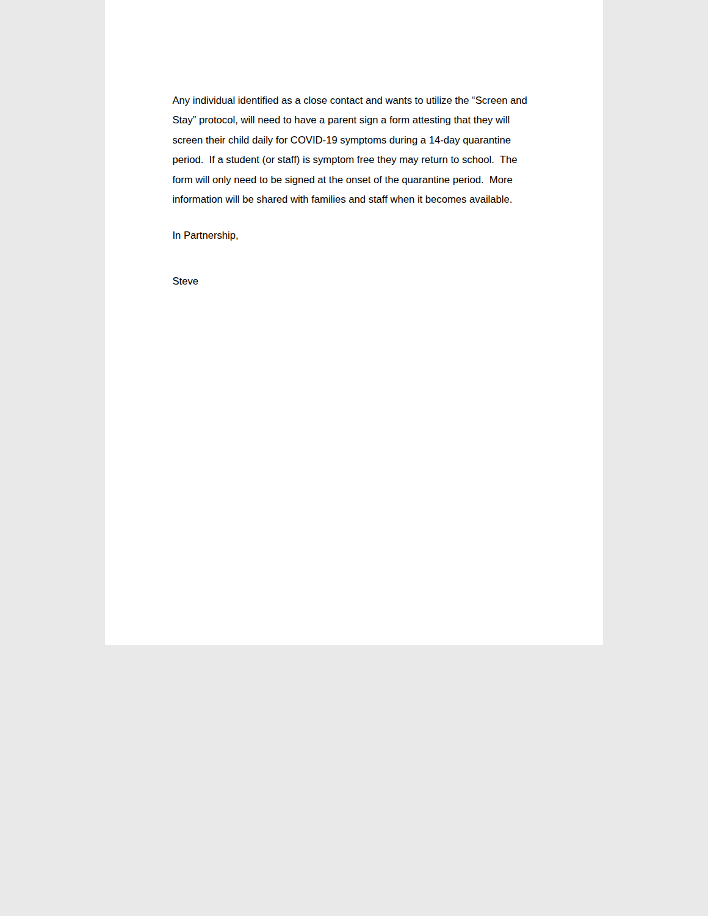Any individual identified as a close contact and wants to utilize the “Screen and Stay” protocol, will need to have a parent sign a form attesting that they will screen their child daily for COVID-19 symptoms during a 14-day quarantine period. If a student (or staff) is symptom free they may return to school. The form will only need to be signed at the onset of the quarantine period. More information will be shared with families and staff when it becomes available.
In Partnership,
Steve